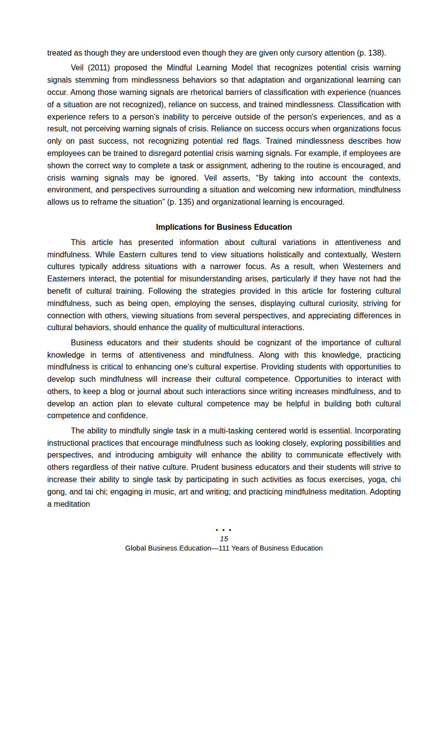treated as though they are understood even though they are given only cursory attention (p. 138).
Veil (2011) proposed the Mindful Learning Model that recognizes potential crisis warning signals stemming from mindlessness behaviors so that adaptation and organizational learning can occur. Among those warning signals are rhetorical barriers of classification with experience (nuances of a situation are not recognized), reliance on success, and trained mindlessness. Classification with experience refers to a person's inability to perceive outside of the person's experiences, and as a result, not perceiving warning signals of crisis. Reliance on success occurs when organizations focus only on past success, not recognizing potential red flags. Trained mindlessness describes how employees can be trained to disregard potential crisis warning signals. For example, if employees are shown the correct way to complete a task or assignment, adhering to the routine is encouraged, and crisis warning signals may be ignored. Veil asserts, “By taking into account the contexts, environment, and perspectives surrounding a situation and welcoming new information, mindfulness allows us to reframe the situation” (p. 135) and organizational learning is encouraged.
Implications for Business Education
This article has presented information about cultural variations in attentiveness and mindfulness. While Eastern cultures tend to view situations holistically and contextually, Western cultures typically address situations with a narrower focus. As a result, when Westerners and Easterners interact, the potential for misunderstanding arises, particularly if they have not had the benefit of cultural training. Following the strategies provided in this article for fostering cultural mindfulness, such as being open, employing the senses, displaying cultural curiosity, striving for connection with others, viewing situations from several perspectives, and appreciating differences in cultural behaviors, should enhance the quality of multicultural interactions.
Business educators and their students should be cognizant of the importance of cultural knowledge in terms of attentiveness and mindfulness. Along with this knowledge, practicing mindfulness is critical to enhancing one's cultural expertise. Providing students with opportunities to develop such mindfulness will increase their cultural competence. Opportunities to interact with others, to keep a blog or journal about such interactions since writing increases mindfulness, and to develop an action plan to elevate cultural competence may be helpful in building both cultural competence and confidence.
The ability to mindfully single task in a multi-tasking centered world is essential. Incorporating instructional practices that encourage mindfulness such as looking closely, exploring possibilities and perspectives, and introducing ambiguity will enhance the ability to communicate effectively with others regardless of their native culture. Prudent business educators and their students will strive to increase their ability to single task by participating in such activities as focus exercises, yoga, chi gong, and tai chi; engaging in music, art and writing; and practicing mindfulness meditation. Adopting a meditation
• • •
15
Global Business Education—111 Years of Business Education